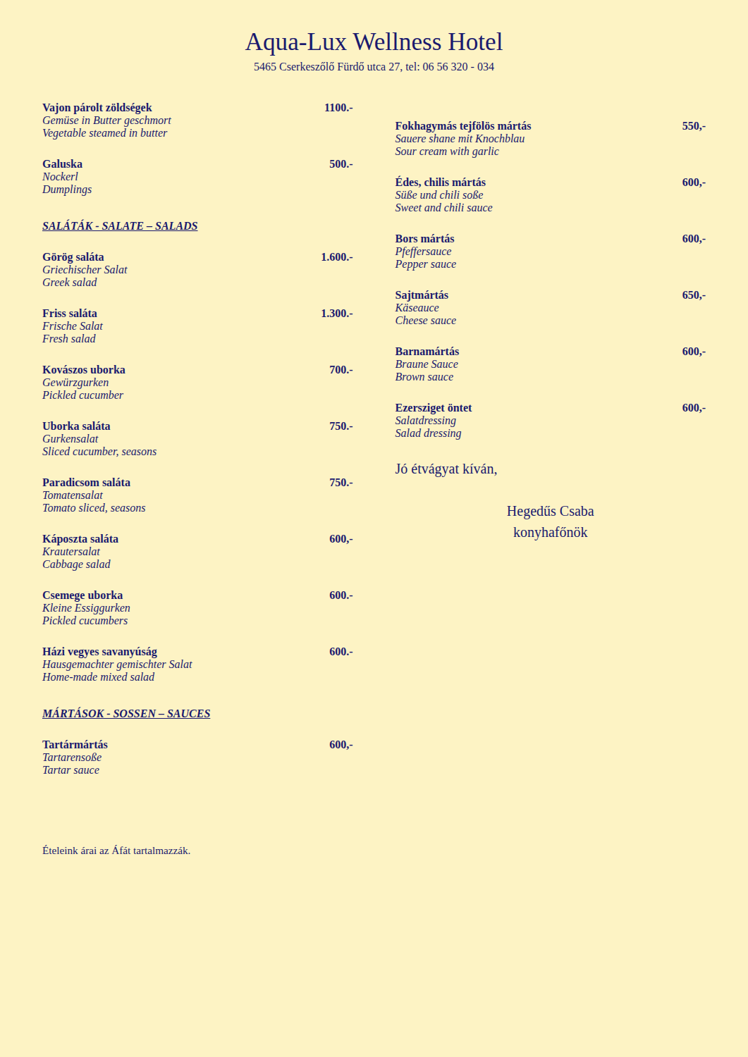Aqua-Lux Wellness Hotel
5465 Cserkeszőlő Fürdő utca 27, tel: 06 56 320 - 034
Vajon párolt zöldségek 1100.-
Gemüse in Butter geschmort Vegetable steamed in butter
Galuska 500.-
Nockerl Dumplings
SALÁTÁK - SALATE – SALADS
Görög saláta 1.600.-
Griechischer Salat Greek salad
Friss saláta 1.300.-
Frische Salat Fresh salad
Kovászos uborka 700.-
Gewürzgurken Pickled cucumber
Uborka saláta 750.-
Gurkensalat Sliced cucumber, seasons
Paradicsom saláta 750.-
Tomatensalat Tomato sliced, seasons
Káposzta saláta 600,-
Krautersalat Cabbage salad
Csemege uborka 600.-
Kleine Essiggurken Pickled cucumbers
Házi vegyes savanyúság 600.-
Hausgemachter gemischter Salat Home-made mixed salad
MÁRTÁSOK - SOSSEN – SAUCES
Tartármártás 600,-
Tartarensoße Tartar sauce
Fokhagymás tejfölös mártás 550,-
Sauere shane mit Knochblau Sour cream with garlic
Édes, chilis mártás 600,-
Süße und chili soße Sweet and chili sauce
Bors mártás 600,-
Pfeffersauce Pepper sauce
Sajtmártás 650,-
Käseauce Cheese sauce
Barnamártás 600,-
Braune Sauce Brown sauce
Ezersziget öntet 600,-
Salatdressing Salad dressing
Jó étvágyat kíván,
Hegedűs Csaba
konyhafőnök
Ételeink árai az Áfát tartalmazzák.